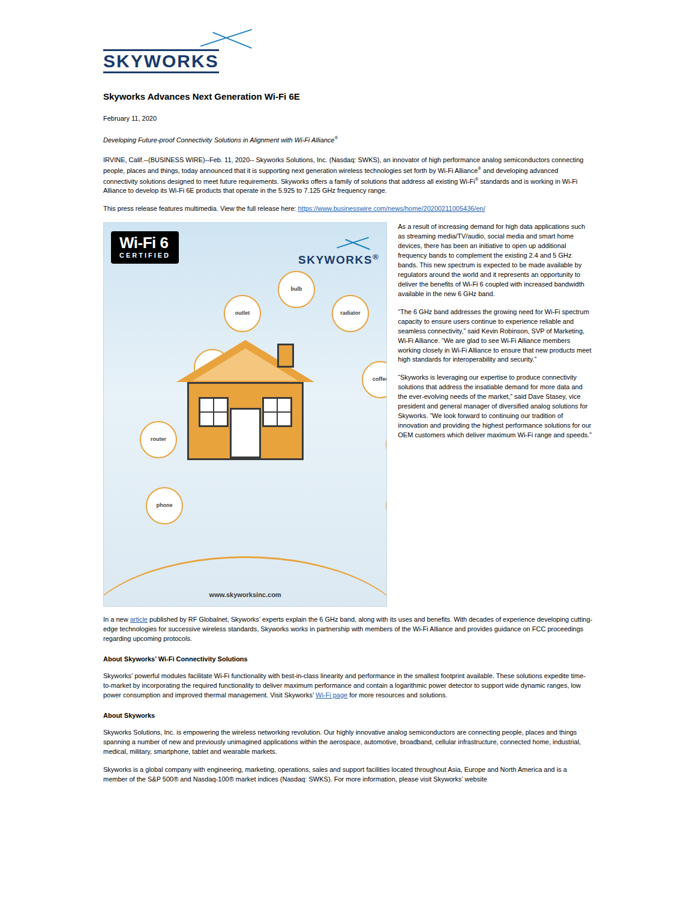SKYWORKS
Skyworks Advances Next Generation Wi-Fi 6E
February 11, 2020
Developing Future-proof Connectivity Solutions in Alignment with Wi-Fi Alliance®
IRVINE, Calif.--(BUSINESS WIRE)--Feb. 11, 2020-- Skyworks Solutions, Inc. (Nasdaq: SWKS), an innovator of high performance analog semiconductors connecting people, places and things, today announced that it is supporting next generation wireless technologies set forth by Wi-Fi Alliance® and developing advanced connectivity solutions designed to meet future requirements. Skyworks offers a family of solutions that address all existing Wi-Fi® standards and is working in Wi-Fi Alliance to develop its Wi-Fi 6E products that operate in the 5.925 to 7.125 GHz frequency range.
This press release features multimedia. View the full release here: https://www.businesswire.com/news/home/20200211005436/en/
Wi-Fi 6CERTIFIED
SKYWORKS®
outlet
bulb
radiator
camera
coffee
router
TV
phone
blinds
www.skyworksinc.com
As a result of increasing demand for high data applications such as streaming media/TV/audio, social media and smart home devices, there has been an initiative to open up additional frequency bands to complement the existing 2.4 and 5 GHz bands. This new spectrum is expected to be made available by regulators around the world and it represents an opportunity to deliver the benefits of Wi-Fi 6 coupled with increased bandwidth available in the new 6 GHz band.
“The 6 GHz band addresses the growing need for Wi-Fi spectrum capacity to ensure users continue to experience reliable and seamless connectivity,” said Kevin Robinson, SVP of Marketing, Wi-Fi Alliance. “We are glad to see Wi-Fi Alliance members working closely in Wi-Fi Alliance to ensure that new products meet high standards for interoperability and security.”
“Skyworks is leveraging our expertise to produce connectivity solutions that address the insatiable demand for more data and the ever-evolving needs of the market,” said Dave Stasey, vice president and general manager of diversified analog solutions for Skyworks. “We look forward to continuing our tradition of innovation and providing the highest performance solutions for our OEM customers which deliver maximum Wi-Fi range and speeds.”
In a new article published by RF Globalnet, Skyworks’ experts explain the 6 GHz band, along with its uses and benefits. With decades of experience developing cutting-edge technologies for successive wireless standards, Skyworks works in partnership with members of the Wi-Fi Alliance and provides guidance on FCC proceedings regarding upcoming protocols.
About Skyworks’ Wi-Fi Connectivity Solutions
Skyworks’ powerful modules facilitate Wi-Fi functionality with best-in-class linearity and performance in the smallest footprint available. These solutions expedite time-to-market by incorporating the required functionality to deliver maximum performance and contain a logarithmic power detector to support wide dynamic ranges, low power consumption and improved thermal management. Visit Skyworks’ Wi-Fi page for more resources and solutions.
About Skyworks
Skyworks Solutions, Inc. is empowering the wireless networking revolution. Our highly innovative analog semiconductors are connecting people, places and things spanning a number of new and previously unimagined applications within the aerospace, automotive, broadband, cellular infrastructure, connected home, industrial, medical, military, smartphone, tablet and wearable markets.
Skyworks is a global company with engineering, marketing, operations, sales and support facilities located throughout Asia, Europe and North America and is a member of the S&P 500® and Nasdaq-100® market indices (Nasdaq: SWKS). For more information, please visit Skyworks’ website